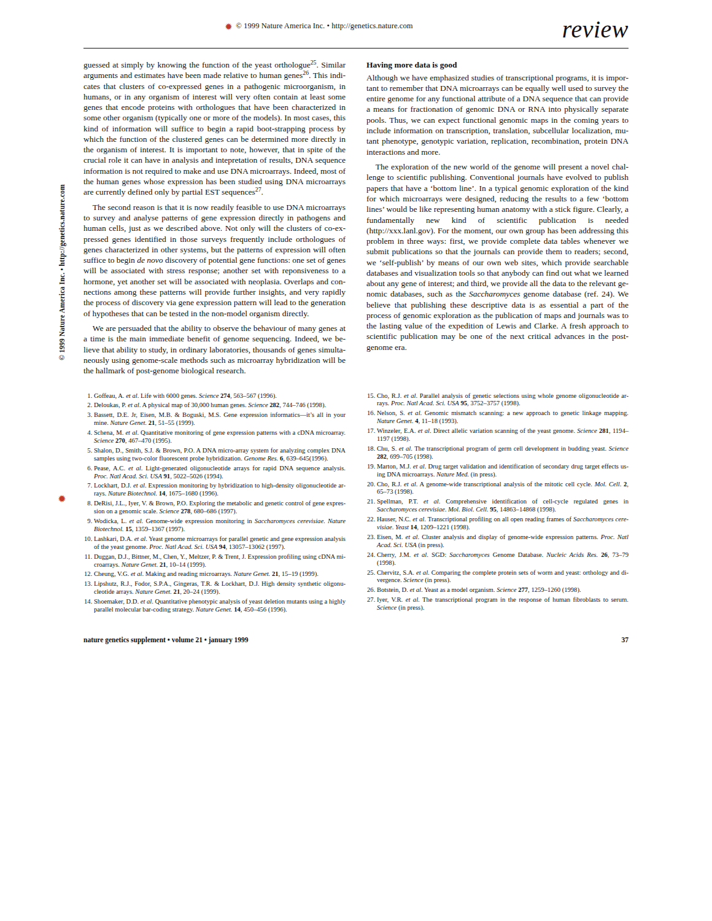© 1999 Nature America Inc. • http://genetics.nature.com
✹
✹© 1999 Nature America Inc. • http://genetics.nature.com
review
guessed at simply by knowing the function of the yeast orthologue25. Similar arguments and estimates have been made relative to human genes26. This indicates that clusters of co-expressed genes in a pathogenic microorganism, in humans, or in any organism of interest will very often contain at least some genes that encode proteins with orthologues that have been characterized in some other organism (typically one or more of the models). In most cases, this kind of information will suffice to begin a rapid boot-strapping process by which the function of the clustered genes can be determined more directly in the organism of interest. It is important to note, however, that in spite of the crucial role it can have in analysis and intepretation of results, DNA sequence information is not required to make and use DNA microarrays. Indeed, most of the human genes whose expression has been studied using DNA microarrays are currently defined only by partial EST sequences27.
The second reason is that it is now readily feasible to use DNA microarrays to survey and analyse patterns of gene expression directly in pathogens and human cells, just as we described above. Not only will the clusters of co-expressed genes identified in those surveys frequently include orthologues of genes characterized in other systems, but the patterns of expression will often suffice to begin de novo discovery of potential gene functions: one set of genes will be associated with stress response; another set with reponsiveness to a hormone, yet another set will be associated with neoplasia. Overlaps and connections among these patterns will provide further insights, and very rapidly the process of discovery via gene expression pattern will lead to the generation of hypotheses that can be tested in the non-model organism directly.
We are persuaded that the ability to observe the behaviour of many genes at a time is the main immediate benefit of genome sequencing. Indeed, we believe that ability to study, in ordinary laboratories, thousands of genes simultaneously using genome-scale methods such as microarray hybridization will be the hallmark of post-genome biological research.
Having more data is good
Although we have emphasized studies of transcriptional programs, it is important to remember that DNA microarrays can be equally well used to survey the entire genome for any functional attribute of a DNA sequence that can provide a means for fractionation of genomic DNA or RNA into physically separate pools. Thus, we can expect functional genomic maps in the coming years to include information on transcription, translation, subcellular localization, mutant phenotype, genotypic variation, replication, recombination, protein DNA interactions and more.
The exploration of the new world of the genome will present a novel challenge to scientific publishing. Conventional journals have evolved to publish papers that have a ‘bottom line’. In a typical genomic exploration of the kind for which microarrays were designed, reducing the results to a few ‘bottom lines’ would be like representing human anatomy with a stick figure. Clearly, a fundamentally new kind of scientific publication is needed (http://xxx.lanl.gov). For the moment, our own group has been addressing this problem in three ways: first, we provide complete data tables whenever we submit publications so that the journals can provide them to readers; second, we ‘self-publish’ by means of our own web sites, which provide searchable databases and visualization tools so that anybody can find out what we learned about any gene of interest; and third, we provide all the data to the relevant genomic databases, such as the Saccharomyces genome database (ref. 24). We believe that publishing these descriptive data is as essential a part of the process of genomic exploration as the publication of maps and journals was to the lasting value of the expedition of Lewis and Clarke. A fresh approach to scientific publication may be one of the next critical advances in the post-genome era.
Goffeau, A. et al. Life with 6000 genes. Science 274, 563–567 (1996).
Deloukas, P. et al. A physical map of 30,000 human genes. Science 282, 744–746 (1998).
Bassett, D.E. Jr, Eisen, M.B. & Boguski, M.S. Gene expression informatics—it’s all in your mine. Nature Genet. 21, 51–55 (1999).
Schena, M. et al. Quantitative monitoring of gene expression patterns with a cDNA microarray. Science 270, 467–470 (1995).
Shalon, D., Smith, S.J. & Brown, P.O. A DNA micro-array system for analyzing complex DNA samples using two-color fluorescent probe hybridization. Genome Res. 6, 639–645(1996).
Pease, A.C. et al. Light-generated oligonucleotide arrays for rapid DNA sequence analysis. Proc. Natl Acad. Sci. USA 91, 5022–5026 (1994).
Lockhart, D.J. et al. Expression monitoring by hybridization to high-density oligonucleotide arrays. Nature Biotechnol. 14, 1675–1680 (1996).
DeRisi, J.L., Iyer, V. & Brown, P.O. Exploring the metabolic and genetic control of gene expression on a genomic scale. Science 278, 680–686 (1997).
Wodicka, L. et al. Genome-wide expression monitoring in Saccharomyces cerevisiae. Nature Biotechnol. 15, 1359–1367 (1997).
Lashkari, D.A. et al. Yeast genome microarrays for parallel genetic and gene expression analysis of the yeast genome. Proc. Natl Acad. Sci. USA 94, 13057–13062 (1997).
Duggan, D.J., Bittner, M., Chen, Y., Meltzer, P. & Trent, J. Expression profiling using cDNA microarrays. Nature Genet. 21, 10–14 (1999).
Cheung, V.G. et al. Making and reading microarrays. Nature Genet. 21, 15–19 (1999).
Lipshutz, R.J., Fodor, S.P.A., Gingeras, T.R. & Lockhart, D.J. High density synthetic oligonucleotide arrays. Nature Genet. 21, 20–24 (1999).
Shoemaker, D.D. et al. Quantitative phenotypic analysis of yeast deletion mutants using a highly parallel molecular bar-coding strategy. Nature Genet. 14, 450–456 (1996).
Cho, R.J. et al. Parallel analysis of genetic selections using whole genome oligonucleotide arrays. Proc. Natl Acad. Sci. USA 95, 3752–3757 (1998).
Nelson, S. et al. Genomic mismatch scanning: a new approach to genetic linkage mapping. Nature Genet. 4, 11–18 (1993).
Winzeler, E.A. et al. Direct allelic variation scanning of the yeast genome. Science 281, 1194–1197 (1998).
Chu, S. et al. The transcriptional program of germ cell development in budding yeast. Science 282, 699–705 (1998).
Marton, M.J. et al. Drug target validation and identification of secondary drug target effects using DNA microarrays. Nature Med. (in press).
Cho, R.J. et al. A genome-wide transcriptional analysis of the mitotic cell cycle. Mol. Cell. 2, 65–73 (1998).
Spellman, P.T. et al. Comprehensive identification of cell-cycle regulated genes in Saccharomyces cerevisiae. Mol. Biol. Cell. 95, 14863–14868 (1998).
Hauser, N.C. et al. Transcriptional profiling on all open reading frames of Saccharomyces cerevisiae. Yeast 14, 1209–1221 (1998).
Eisen, M. et al. Cluster analysis and display of genome-wide expression patterns. Proc. Natl Acad. Sci. USA (in press).
Cherry, J.M. et al. SGD: Saccharomyces Genome Database. Nucleic Acids Res. 26, 73–79 (1998).
Chervitz, S.A. et al. Comparing the complete protein sets of worm and yeast: orthology and divergence. Science (in press).
Botstein, D. et al. Yeast as a model organism. Science 277, 1259–1260 (1998).
Iyer, V.R. et al. The transcriptional program in the response of human fibroblasts to serum. Science (in press).
nature genetics supplement • volume 21 • january 1999
37